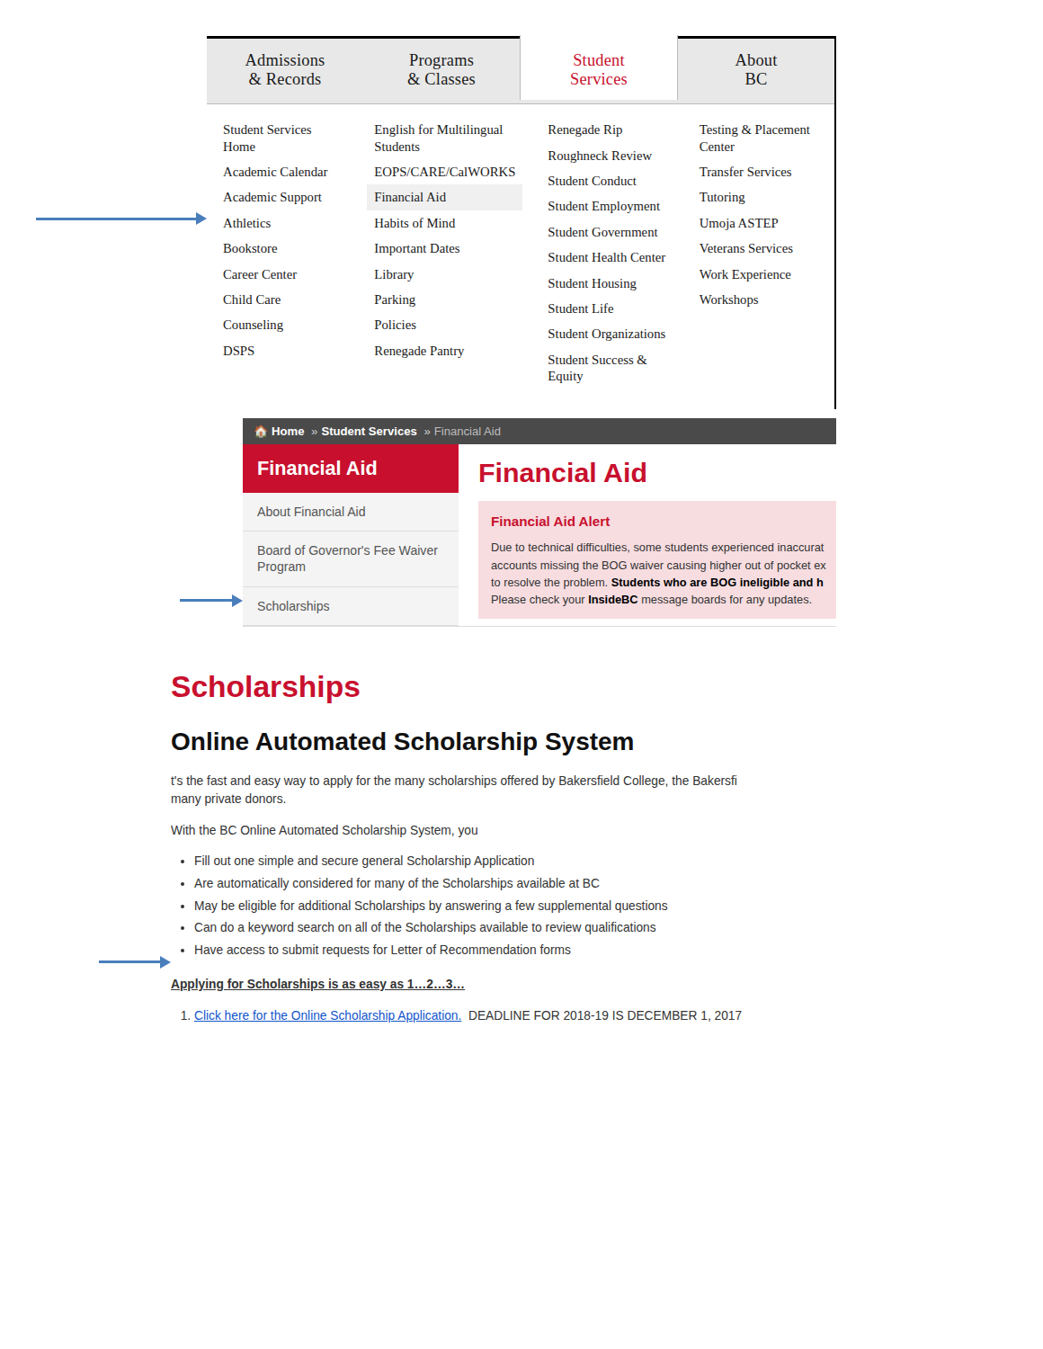Admissions
& Records
Programs
& Classes
Student
Services
About
BC
Student Services Home
Academic Calendar
Academic Support
Athletics
Bookstore
Career Center
Child Care
Counseling
DSPS
English for Multilingual Students
EOPS/CARE/CalWORKS
Financial Aid
Habits of Mind
Important Dates
Library
Parking
Policies
Renegade Pantry
Renegade Rip
Roughneck Review
Student Conduct
Student Employment
Student Government
Student Health Center
Student Housing
Student Life
Student Organizations
Student Success & Equity
Testing & Placement Center
Transfer Services
Tutoring
Umoja ASTEP
Veterans Services
Work Experience
Workshops
🏠Home »Student Services »Financial Aid
Financial Aid
About Financial Aid
Board of Governor's Fee Waiver Program
Scholarships
Financial Aid
Financial Aid Alert
Due to technical difficulties, some students experienced inaccurat
accounts missing the BOG waiver causing higher out of pocket ex
to resolve the problem. Students who are BOG ineligible and h
Please check your InsideBC message boards for any updates.
Scholarships
Online Automated Scholarship System
t's the fast and easy way to apply for the many scholarships offered by Bakersfield College, the Bakersfi
many private donors.
With the BC Online Automated Scholarship System, you
Fill out one simple and secure general Scholarship Application
Are automatically considered for many of the Scholarships available at BC
May be eligible for additional Scholarships by answering a few supplemental questions
Can do a keyword search on all of the Scholarships available to review qualifications
Have access to submit requests for Letter of Recommendation forms
Applying for Scholarships is as easy as 1…2…3…
Click here for the Online Scholarship Application. DEADLINE FOR 2018-19 IS DECEMBER 1, 2017